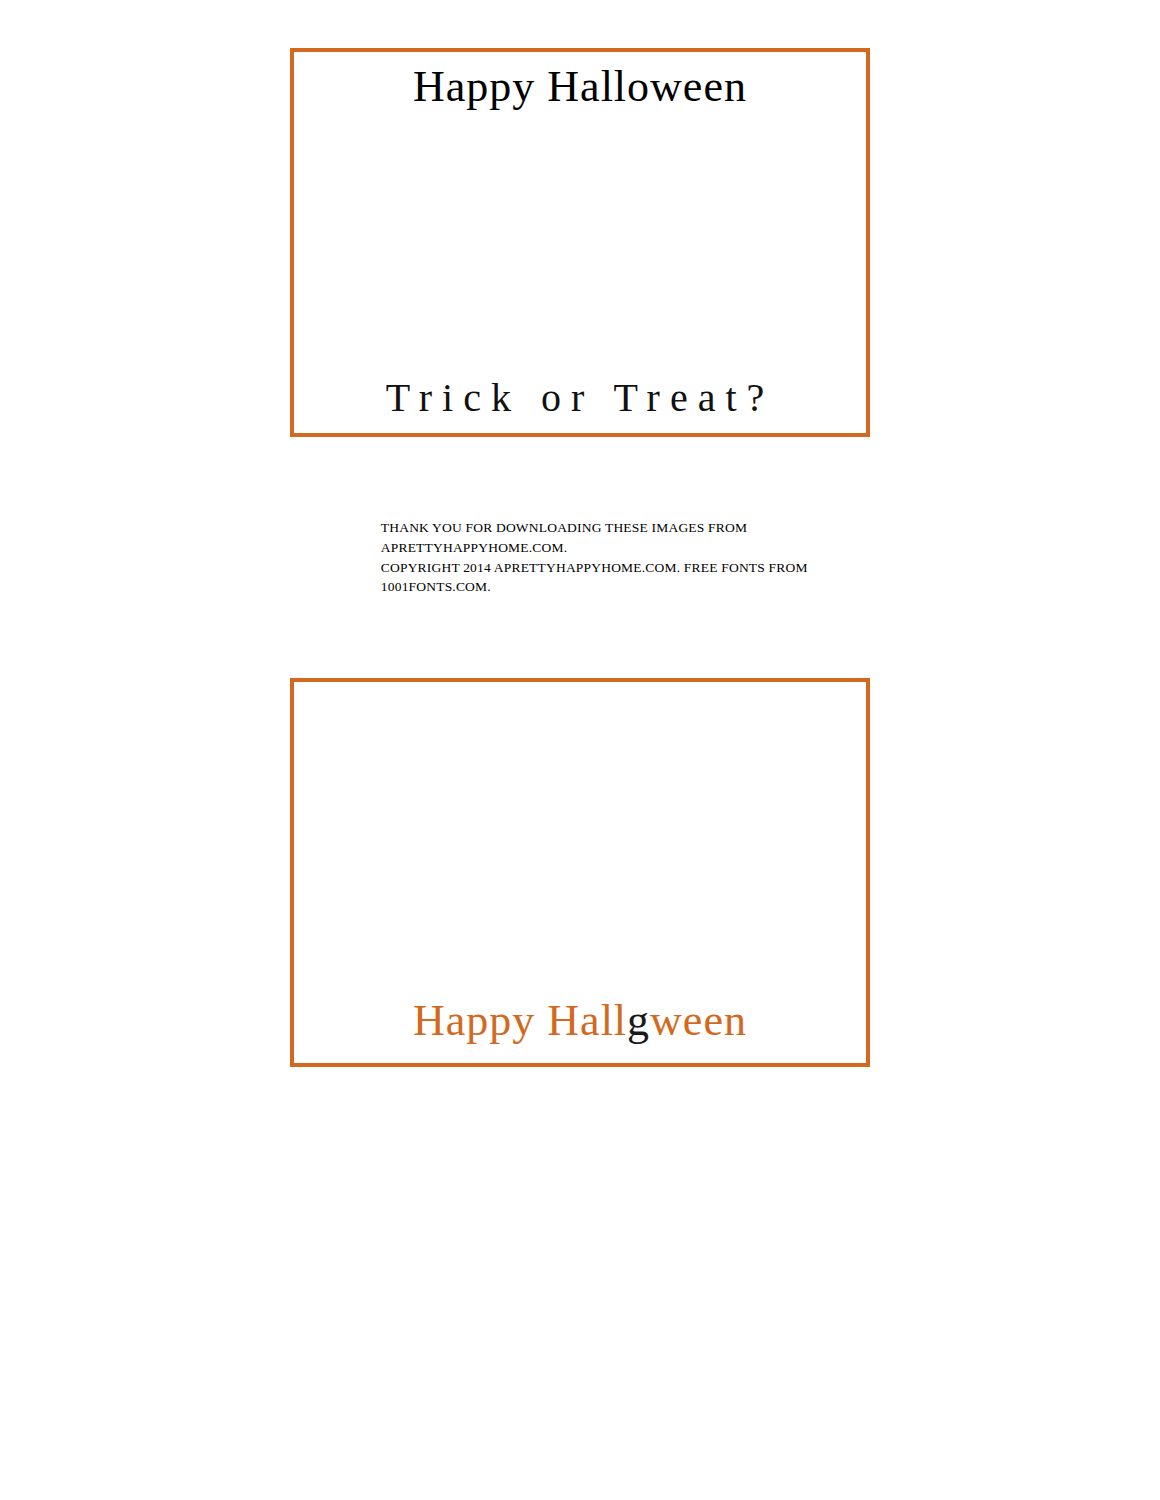Happy Halloween
Trick or Treat?
THANK YOU FOR DOWNLOADING THESE IMAGES FROM APRETTYHAPPYHOME.COM.
COPYRIGHT 2014 APRETTYHAPPYHOME.COM. FREE FONTS FROM 1001FONTS.COM.
Happy Hallgween